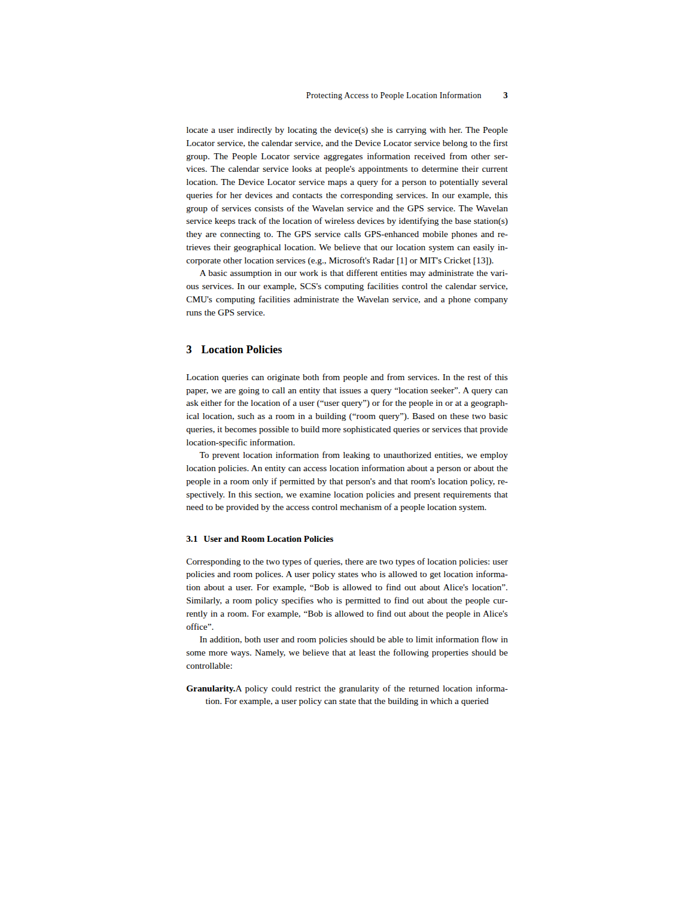Protecting Access to People Location Information 3
locate a user indirectly by locating the device(s) she is carrying with her. The People Locator service, the calendar service, and the Device Locator service belong to the first group. The People Locator service aggregates information received from other services. The calendar service looks at people's appointments to determine their current location. The Device Locator service maps a query for a person to potentially several queries for her devices and contacts the corresponding services. In our example, this group of services consists of the Wavelan service and the GPS service. The Wavelan service keeps track of the location of wireless devices by identifying the base station(s) they are connecting to. The GPS service calls GPS-enhanced mobile phones and retrieves their geographical location. We believe that our location system can easily incorporate other location services (e.g., Microsoft's Radar [1] or MIT's Cricket [13]).
A basic assumption in our work is that different entities may administrate the various services. In our example, SCS's computing facilities control the calendar service, CMU's computing facilities administrate the Wavelan service, and a phone company runs the GPS service.
3 Location Policies
Location queries can originate both from people and from services. In the rest of this paper, we are going to call an entity that issues a query “location seeker”. A query can ask either for the location of a user (“user query”) or for the people in or at a geographical location, such as a room in a building (“room query”). Based on these two basic queries, it becomes possible to build more sophisticated queries or services that provide location-specific information.
To prevent location information from leaking to unauthorized entities, we employ location policies. An entity can access location information about a person or about the people in a room only if permitted by that person's and that room's location policy, respectively. In this section, we examine location policies and present requirements that need to be provided by the access control mechanism of a people location system.
3.1 User and Room Location Policies
Corresponding to the two types of queries, there are two types of location policies: user policies and room polices. A user policy states who is allowed to get location information about a user. For example, “Bob is allowed to find out about Alice's location”. Similarly, a room policy specifies who is permitted to find out about the people currently in a room. For example, “Bob is allowed to find out about the people in Alice's office”.
In addition, both user and room policies should be able to limit information flow in some more ways. Namely, we believe that at least the following properties should be controllable:
Granularity.
A policy could restrict the granularity of the returned location information. For example, a user policy can state that the building in which a queried